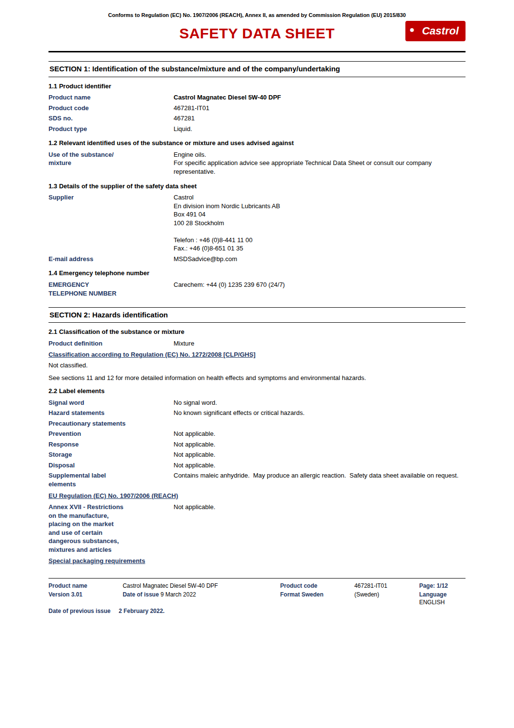Conforms to Regulation (EC) No. 1907/2006 (REACH), Annex II, as amended by Commission Regulation (EU) 2015/830
Castrol
SAFETY DATA SHEET
SECTION 1: Identification of the substance/mixture and of the company/undertaking
1.1 Product identifier
| Product name | Castrol Magnatec Diesel 5W-40 DPF |
| Product code | 467281-IT01 |
| SDS no. | 467281 |
| Product type | Liquid. |
1.2 Relevant identified uses of the substance or mixture and uses advised against
| Use of the substance/ mixture | Engine oils. For specific application advice see appropriate Technical Data Sheet or consult our company representative. |
1.3 Details of the supplier of the safety data sheet
| Supplier | Castrol En division inom Nordic Lubricants AB Box 491 04 100 28 Stockholm Telefon : +46 (0)8-441 11 00 Fax.: +46 (0)8-651 01 35 |
| E-mail address | MSDSadvice@bp.com |
1.4 Emergency telephone number
| EMERGENCY TELEPHONE NUMBER | Carechem: +44 (0) 1235 239 670 (24/7) |
SECTION 2: Hazards identification
2.1 Classification of the substance or mixture
| Product definition | Mixture |
Classification according to Regulation (EC) No. 1272/2008 [CLP/GHS]
Not classified.
See sections 11 and 12 for more detailed information on health effects and symptoms and environmental hazards.
2.2 Label elements
| Signal word | No signal word. |
| Hazard statements | No known significant effects or critical hazards. |
| Precautionary statements | |
| Prevention | Not applicable. |
| Response | Not applicable. |
| Storage | Not applicable. |
| Disposal | Not applicable. |
| Supplemental label elements | Contains maleic anhydride. May produce an allergic reaction. Safety data sheet available on request. |
EU Regulation (EC) No. 1907/2006 (REACH)
| Annex XVII - Restrictions on the manufacture, placing on the market and use of certain dangerous substances, mixtures and articles | Not applicable. |
Special packaging requirements
| Product name | Castrol Magnatec Diesel 5W-40 DPF | Product code | 467281-IT01 | Page: 1/12 |
| Version 3.01 | Date of issue 9 March 2022 | Format Sweden | (Sweden) | Language ENGLISH |
| Date of previous issue 2 February 2022. | |